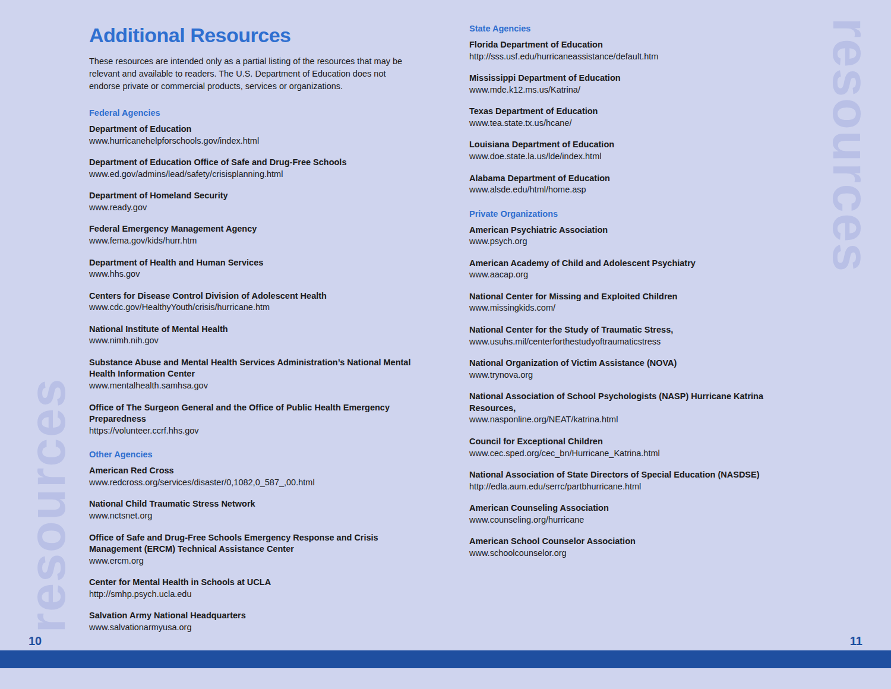resources
resources
Additional Resources
These resources are intended only as a partial listing of the resources that may be relevant and available to readers. The U.S. Department of Education does not endorse private or commercial products, services or organizations.
Federal Agencies
Department of Education www.hurricanehelpforschools.gov/index.html
Department of Education Office of Safe and Drug-Free Schools www.ed.gov/admins/lead/safety/crisisplanning.html
Department of Homeland Security www.ready.gov
Federal Emergency Management Agency www.fema.gov/kids/hurr.htm
Department of Health and Human Services www.hhs.gov
Centers for Disease Control Division of Adolescent Health www.cdc.gov/HealthyYouth/crisis/hurricane.htm
National Institute of Mental Health www.nimh.nih.gov
Substance Abuse and Mental Health Services Administration’s National Mental Health Information Center www.mentalhealth.samhsa.gov
Office of The Surgeon General and the Office of Public Health Emergency Preparedness https://volunteer.ccrf.hhs.gov
Other Agencies
American Red Cross www.redcross.org/services/disaster/0,1082,0_587_,00.html
National Child Traumatic Stress Network www.nctsnet.org
Office of Safe and Drug-Free Schools Emergency Response and Crisis Management (ERCM) Technical Assistance Center www.ercm.org
Center for Mental Health in Schools at UCLA http://smhp.psych.ucla.edu
Salvation Army National Headquarters www.salvationarmyusa.org
State Agencies
Florida Department of Education http://sss.usf.edu/hurricaneassistance/default.htm
Mississippi Department of Education www.mde.k12.ms.us/Katrina/
Texas Department of Education www.tea.state.tx.us/hcane/
Louisiana Department of Education www.doe.state.la.us/lde/index.html
Alabama Department of Education www.alsde.edu/html/home.asp
Private Organizations
American Psychiatric Association www.psych.org
American Academy of Child and Adolescent Psychiatry www.aacap.org
National Center for Missing and Exploited Children www.missingkids.com/
National Center for the Study of Traumatic Stress, www.usuhs.mil/centerforthestudyoftraumaticstress
National Organization of Victim Assistance (NOVA) www.trynova.org
National Association of School Psychologists (NASP) Hurricane Katrina Resources, www.nasponline.org/NEAT/katrina.html
Council for Exceptional Children www.cec.sped.org/cec_bn/Hurricane_Katrina.html
National Association of State Directors of Special Education (NASDSE) http://edla.aum.edu/serrc/partbhurricane.html
American Counseling Association www.counseling.org/hurricane
American School Counselor Association www.schoolcounselor.org
10
11